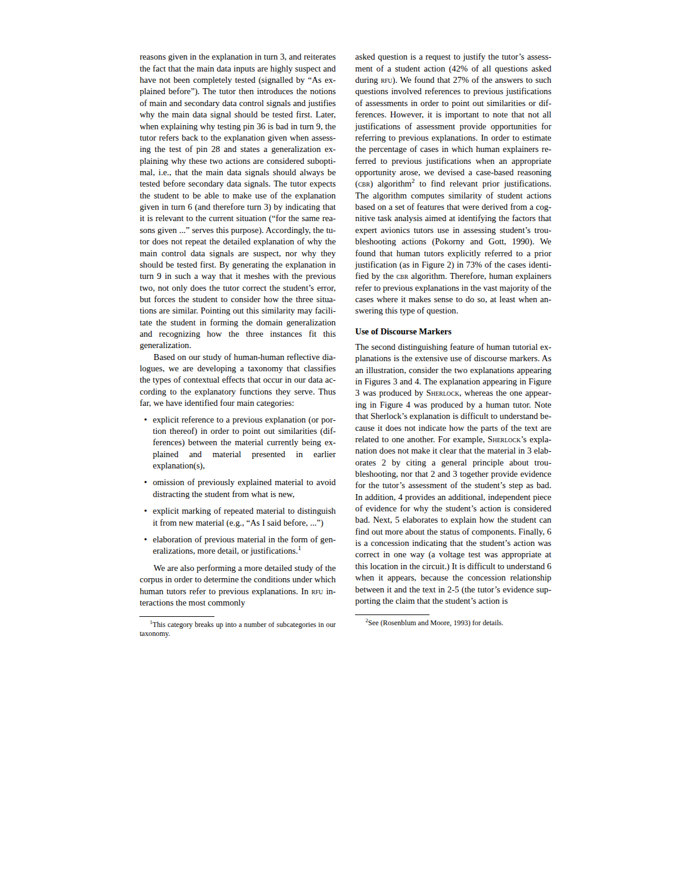reasons given in the explanation in turn 3, and reiterates the fact that the main data inputs are highly suspect and have not been completely tested (signalled by “As explained before”). The tutor then introduces the notions of main and secondary data control signals and justifies why the main data signal should be tested first. Later, when explaining why testing pin 36 is bad in turn 9, the tutor refers back to the explanation given when assessing the test of pin 28 and states a generalization explaining why these two actions are considered suboptimal, i.e., that the main data signals should always be tested before secondary data signals. The tutor expects the student to be able to make use of the explanation given in turn 6 (and therefore turn 3) by indicating that it is relevant to the current situation (“for the same reasons given ...” serves this purpose). Accordingly, the tutor does not repeat the detailed explanation of why the main control data signals are suspect, nor why they should be tested first. By generating the explanation in turn 9 in such a way that it meshes with the previous two, not only does the tutor correct the student’s error, but forces the student to consider how the three situations are similar. Pointing out this similarity may facilitate the student in forming the domain generalization and recognizing how the three instances fit this generalization.
Based on our study of human-human reflective dialogues, we are developing a taxonomy that classifies the types of contextual effects that occur in our data according to the explanatory functions they serve. Thus far, we have identified four main categories:
explicit reference to a previous explanation (or portion thereof) in order to point out similarities (differences) between the material currently being explained and material presented in earlier explanation(s),
omission of previously explained material to avoid distracting the student from what is new,
explicit marking of repeated material to distinguish it from new material (e.g., “As I said before, ...”)
elaboration of previous material in the form of generalizations, more detail, or justifications.1
We are also performing a more detailed study of the corpus in order to determine the conditions under which human tutors refer to previous explanations. In rfu interactions the most commonly
1This category breaks up into a number of subcategories in our taxonomy.
asked question is a request to justify the tutor’s assessment of a student action (42% of all questions asked during rfu). We found that 27% of the answers to such questions involved references to previous justifications of assessments in order to point out similarities or differences. However, it is important to note that not all justifications of assessment provide opportunities for referring to previous explanations. In order to estimate the percentage of cases in which human explainers referred to previous justifications when an appropriate opportunity arose, we devised a case-based reasoning (cbr) algorithm2 to find relevant prior justifications. The algorithm computes similarity of student actions based on a set of features that were derived from a cognitive task analysis aimed at identifying the factors that expert avionics tutors use in assessing student’s troubleshooting actions (Pokorny and Gott, 1990). We found that human tutors explicitly referred to a prior justification (as in Figure 2) in 73% of the cases identified by the cbr algorithm. Therefore, human explainers refer to previous explanations in the vast majority of the cases where it makes sense to do so, at least when answering this type of question.
Use of Discourse Markers
The second distinguishing feature of human tutorial explanations is the extensive use of discourse markers. As an illustration, consider the two explanations appearing in Figures 3 and 4. The explanation appearing in Figure 3 was produced by Sherlock, whereas the one appearing in Figure 4 was produced by a human tutor. Note that Sherlock’s explanation is difficult to understand because it does not indicate how the parts of the text are related to one another. For example, Sherlock’s explanation does not make it clear that the material in 3 elaborates 2 by citing a general principle about troubleshooting, nor that 2 and 3 together provide evidence for the tutor’s assessment of the student’s step as bad. In addition, 4 provides an additional, independent piece of evidence for why the student’s action is considered bad. Next, 5 elaborates to explain how the student can find out more about the status of components. Finally, 6 is a concession indicating that the student’s action was correct in one way (a voltage test was appropriate at this location in the circuit.) It is difficult to understand 6 when it appears, because the concession relationship between it and the text in 2-5 (the tutor’s evidence supporting the claim that the student’s action is
2See (Rosenblum and Moore, 1993) for details.